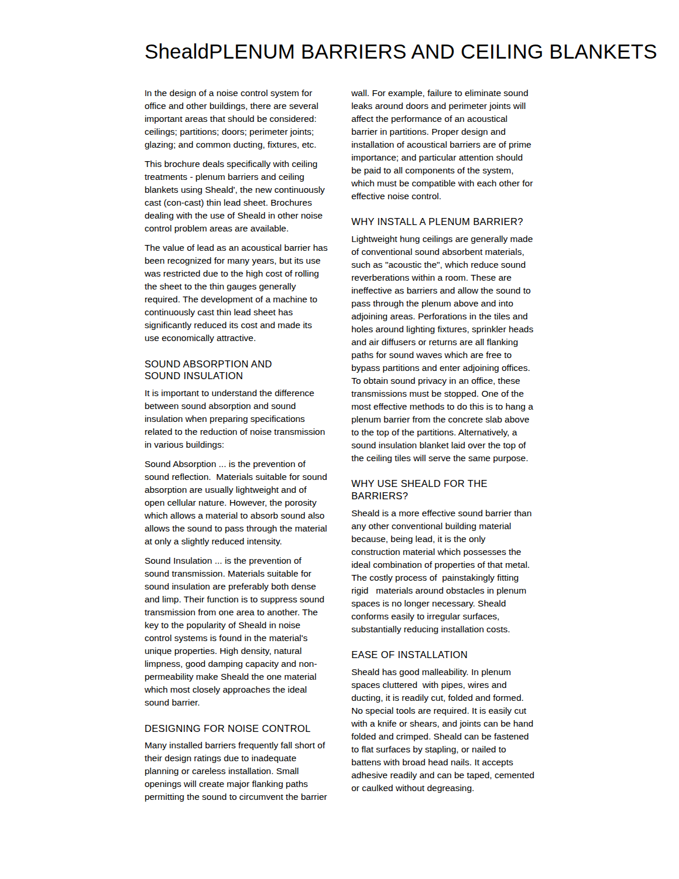ShealdPLENUM BARRIERS AND CEILING BLANKETS
In the design of a noise control system for office and other buildings, there are several important areas that should be considered: ceilings; partitions; doors; perimeter joints; glazing; and common ducting, fixtures, etc.
This brochure deals specifically with ceiling treatments - plenum barriers and ceiling blankets using Sheald', the new continuously cast (con-cast) thin lead sheet. Brochures dealing with the use of Sheald in other noise control problem areas are available.
The value of lead as an acoustical barrier has been recognized for many years, but its use was restricted due to the high cost of rolling the sheet to the thin gauges generally required. The development of a machine to continuously cast thin lead sheet has significantly reduced its cost and made its use economically attractive.
SOUND ABSORPTION AND
SOUND INSULATION
It is important to understand the difference between sound absorption and sound insulation when preparing specifications related to the reduction of noise transmission in various buildings:
Sound Absorption ... is the prevention of sound reflection. Materials suitable for sound absorption are usually lightweight and of open cellular nature. However, the porosity which allows a material to absorb sound also allows the sound to pass through the material at only a slightly reduced intensity.
Sound Insulation ... is the prevention of sound transmission. Materials suitable for sound insulation are preferably both dense and limp. Their function is to suppress sound transmission from one area to another. The key to the popularity of Sheald in noise control systems is found in the material's unique properties. High density, natural limpness, good damping capacity and non-permeability make Sheald the one material which most closely approaches the ideal sound barrier.
DESIGNING FOR NOISE CONTROL
Many installed barriers frequently fall short of their design ratings due to inadequate planning or careless installation. Small openings will create major flanking paths permitting the sound to circumvent the barrier wall. For example, failure to eliminate sound leaks around doors and perimeter joints will affect the performance of an acoustical barrier in partitions. Proper design and installation of acoustical barriers are of prime importance; and particular attention should be paid to all components of the system, which must be compatible with each other for effective noise control.
WHY INSTALL A PLENUM BARRIER?
Lightweight hung ceilings are generally made of conventional sound absorbent materials, such as "acoustic the", which reduce sound reverberations within a room. These are ineffective as barriers and allow the sound to pass through the plenum above and into adjoining areas. Perforations in the tiles and holes around lighting fixtures, sprinkler heads and air diffusers or returns are all flanking paths for sound waves which are free to bypass partitions and enter adjoining offices. To obtain sound privacy in an office, these transmissions must be stopped. One of the most effective methods to do this is to hang a plenum barrier from the concrete slab above to the top of the partitions. Alternatively, a sound insulation blanket laid over the top of the ceiling tiles will serve the same purpose.
WHY USE SHEALD FOR THE
BARRIERS?
Sheald is a more effective sound barrier than any other conventional building material because, being lead, it is the only construction material which possesses the ideal combination of properties of that metal. The costly process of painstakingly fitting rigid materials around obstacles in plenum spaces is no longer necessary. Sheald conforms easily to irregular surfaces, substantially reducing installation costs.
EASE OF INSTALLATION
Sheald has good malleability. In plenum spaces cluttered with pipes, wires and ducting, it is readily cut, folded and formed. No special tools are required. It is easily cut with a knife or shears, and joints can be hand folded and crimped. Sheald can be fastened to flat surfaces by stapling, or nailed to battens with broad head nails. It accepts adhesive readily and can be taped, cemented or caulked without degreasing.